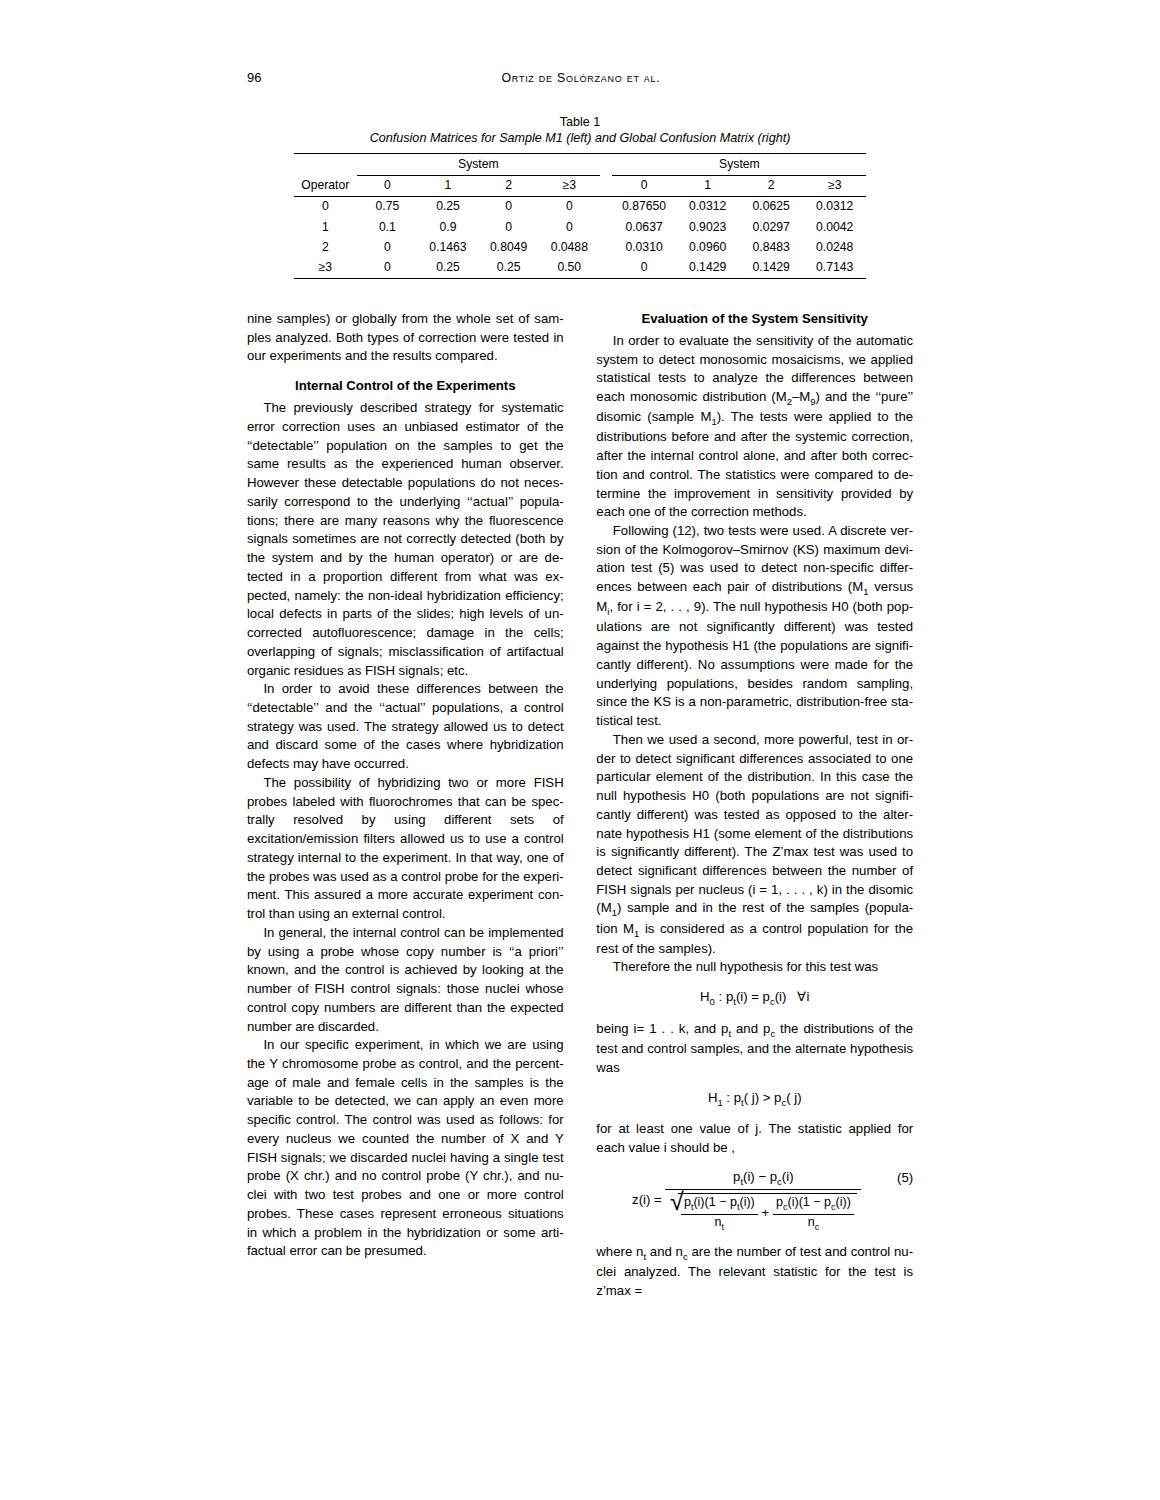96
Ortiz de Solórzano et al.
Table 1
Confusion Matrices for Sample M1 (left) and Global Confusion Matrix (right)
| | System | | System |
| --- | --- | --- | --- |
| Operator | 0 | 1 | 2 | ≥3 | | 0 | 1 | 2 | ≥3 |
| 0 | 0.75 | 0.25 | 0 | 0 | | 0.87650 | 0.0312 | 0.0625 | 0.0312 |
| 1 | 0.1 | 0.9 | 0 | 0 | | 0.0637 | 0.9023 | 0.0297 | 0.0042 |
| 2 | 0 | 0.1463 | 0.8049 | 0.0488 | | 0.0310 | 0.0960 | 0.8483 | 0.0248 |
| ≥3 | 0 | 0.25 | 0.25 | 0.50 | | 0 | 0.1429 | 0.1429 | 0.7143 |
nine samples) or globally from the whole set of samples analyzed. Both types of correction were tested in our experiments and the results compared.
Internal Control of the Experiments
The previously described strategy for systematic error correction uses an unbiased estimator of the ‘‘detectable’’ population on the samples to get the same results as the experienced human observer. However these detectable populations do not necessarily correspond to the underlying ‘‘actual’’ populations; there are many reasons why the fluorescence signals sometimes are not correctly detected (both by the system and by the human operator) or are detected in a proportion different from what was expected, namely: the non-ideal hybridization efficiency; local defects in parts of the slides; high levels of uncorrected autofluorescence; damage in the cells; overlapping of signals; misclassification of artifactual organic residues as FISH signals; etc.
In order to avoid these differences between the ‘‘detectable’’ and the ‘‘actual’’ populations, a control strategy was used. The strategy allowed us to detect and discard some of the cases where hybridization defects may have occurred.
The possibility of hybridizing two or more FISH probes labeled with fluorochromes that can be spectrally resolved by using different sets of excitation/emission filters allowed us to use a control strategy internal to the experiment. In that way, one of the probes was used as a control probe for the experiment. This assured a more accurate experiment control than using an external control.
In general, the internal control can be implemented by using a probe whose copy number is ‘‘a priori’’ known, and the control is achieved by looking at the number of FISH control signals: those nuclei whose control copy numbers are different than the expected number are discarded.
In our specific experiment, in which we are using the Y chromosome probe as control, and the percentage of male and female cells in the samples is the variable to be detected, we can apply an even more specific control. The control was used as follows: for every nucleus we counted the number of X and Y FISH signals; we discarded nuclei having a single test probe (X chr.) and no control probe (Y chr.), and nuclei with two test probes and one or more control probes. These cases represent erroneous situations in which a problem in the hybridization or some artifactual error can be presumed.
Evaluation of the System Sensitivity
In order to evaluate the sensitivity of the automatic system to detect monosomic mosaicisms, we applied statistical tests to analyze the differences between each monosomic distribution (M2–M9) and the ‘‘pure’’ disomic (sample M1). The tests were applied to the distributions before and after the systemic correction, after the internal control alone, and after both correction and control. The statistics were compared to determine the improvement in sensitivity provided by each one of the correction methods.
Following (12), two tests were used. A discrete version of the Kolmogorov–Smirnov (KS) maximum deviation test (5) was used to detect non-specific differences between each pair of distributions (M1 versus Mi, for i = 2, . . , 9). The null hypothesis H0 (both populations are not significantly different) was tested against the hypothesis H1 (the populations are significantly different). No assumptions were made for the underlying populations, besides random sampling, since the KS is a non-parametric, distribution-free statistical test.
Then we used a second, more powerful, test in order to detect significant differences associated to one particular element of the distribution. In this case the null hypothesis H0 (both populations are not significantly different) was tested as opposed to the alternate hypothesis H1 (some element of the distributions is significantly different). The Z’max test was used to detect significant differences between the number of FISH signals per nucleus (i = 1, . . . , k) in the disomic (M1) sample and in the rest of the samples (population M1 is considered as a control population for the rest of the samples).
Therefore the null hypothesis for this test was
H0 : pt(i) = pc(i) ∀i
being i= 1 . . k, and pt and pc the distributions of the test and control samples, and the alternate hypothesis was
H1 : pt( j) > pc( j)
for at least one value of j. The statistic applied for each value i should be ,
(5) z(i) = pt(i) − pc(i) pt(i)(1 − pt(i)) nt + pc(i)(1 − pc(i)) nc
where nt and nc are the number of test and control nuclei analyzed. The relevant statistic for the test is z’max =